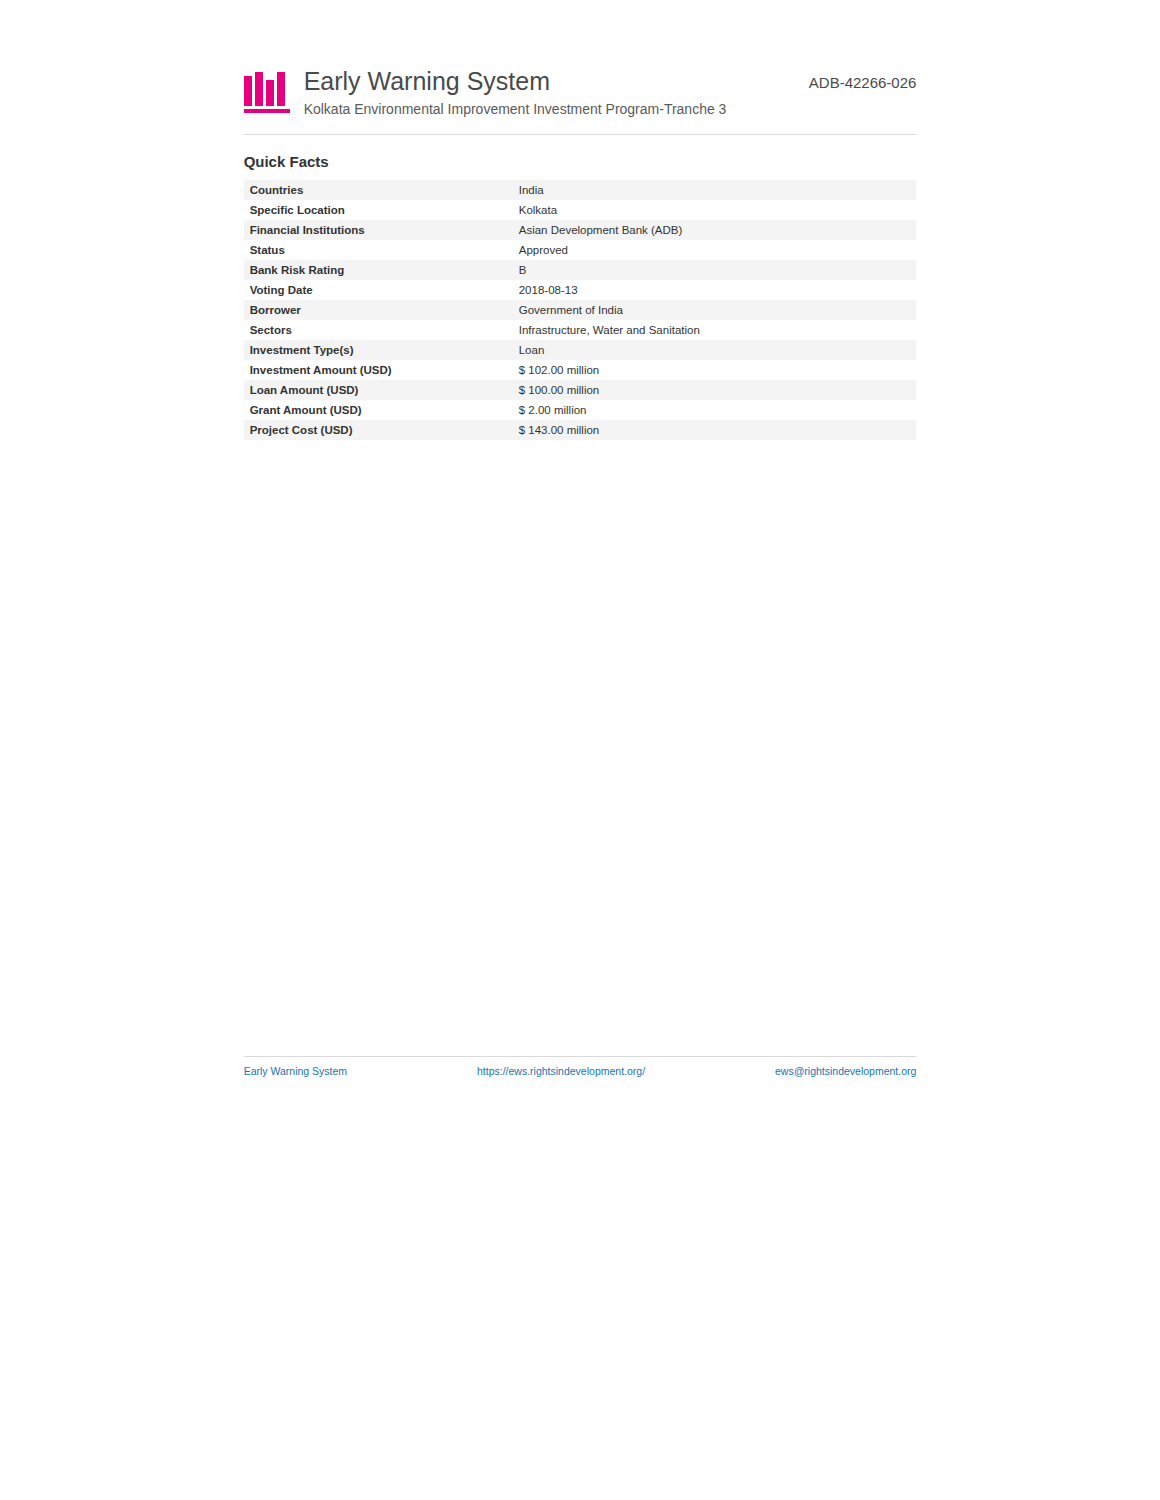Early Warning System
Kolkata Environmental Improvement Investment Program-Tranche 3
ADB-42266-026
Quick Facts
| Countries | India |
| Specific Location | Kolkata |
| Financial Institutions | Asian Development Bank (ADB) |
| Status | Approved |
| Bank Risk Rating | B |
| Voting Date | 2018-08-13 |
| Borrower | Government of India |
| Sectors | Infrastructure, Water and Sanitation |
| Investment Type(s) | Loan |
| Investment Amount (USD) | $ 102.00 million |
| Loan Amount (USD) | $ 100.00 million |
| Grant Amount (USD) | $ 2.00 million |
| Project Cost (USD) | $ 143.00 million |
Early Warning System
https://ews.rightsindevelopment.org/
ews@rightsindevelopment.org